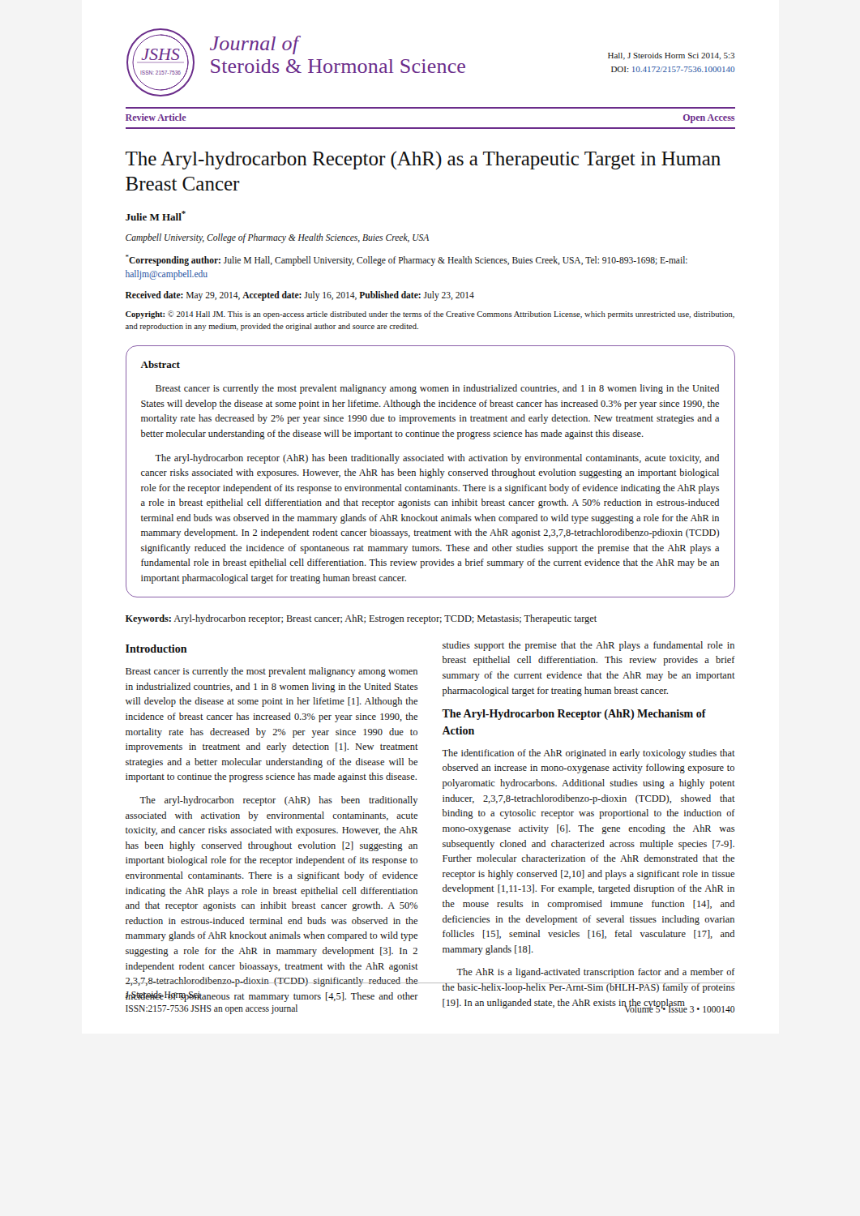JSHS ISSN: 2157-7536
Journal of
Steroids & Hormonal Science
Hall, J Steroids Horm Sci 2014, 5:3
DOI: 10.4172/2157-7536.1000140
Review Article
Open Access
The Aryl-hydrocarbon Receptor (AhR) as a Therapeutic Target in Human Breast Cancer
Julie M Hall*
Campbell University, College of Pharmacy & Health Sciences, Buies Creek, USA
*Corresponding author: Julie M Hall, Campbell University, College of Pharmacy & Health Sciences, Buies Creek, USA, Tel: 910-893-1698; E-mail: halljm@campbell.edu
Received date: May 29, 2014, Accepted date: July 16, 2014, Published date: July 23, 2014
Copyright: © 2014 Hall JM. This is an open-access article distributed under the terms of the Creative Commons Attribution License, which permits unrestricted use, distribution, and reproduction in any medium, provided the original author and source are credited.
Abstract
Breast cancer is currently the most prevalent malignancy among women in industrialized countries, and 1 in 8 women living in the United States will develop the disease at some point in her lifetime. Although the incidence of breast cancer has increased 0.3% per year since 1990, the mortality rate has decreased by 2% per year since 1990 due to improvements in treatment and early detection. New treatment strategies and a better molecular understanding of the disease will be important to continue the progress science has made against this disease.
The aryl-hydrocarbon receptor (AhR) has been traditionally associated with activation by environmental contaminants, acute toxicity, and cancer risks associated with exposures. However, the AhR has been highly conserved throughout evolution suggesting an important biological role for the receptor independent of its response to environmental contaminants. There is a significant body of evidence indicating the AhR plays a role in breast epithelial cell differentiation and that receptor agonists can inhibit breast cancer growth. A 50% reduction in estrous-induced terminal end buds was observed in the mammary glands of AhR knockout animals when compared to wild type suggesting a role for the AhR in mammary development. In 2 independent rodent cancer bioassays, treatment with the AhR agonist 2,3,7,8-tetrachlorodibenzo-pdioxin (TCDD) significantly reduced the incidence of spontaneous rat mammary tumors. These and other studies support the premise that the AhR plays a fundamental role in breast epithelial cell differentiation. This review provides a brief summary of the current evidence that the AhR may be an important pharmacological target for treating human breast cancer.
Keywords: Aryl-hydrocarbon receptor; Breast cancer; AhR; Estrogen receptor; TCDD; Metastasis; Therapeutic target
Introduction
Breast cancer is currently the most prevalent malignancy among women in industrialized countries, and 1 in 8 women living in the United States will develop the disease at some point in her lifetime [1]. Although the incidence of breast cancer has increased 0.3% per year since 1990, the mortality rate has decreased by 2% per year since 1990 due to improvements in treatment and early detection [1]. New treatment strategies and a better molecular understanding of the disease will be important to continue the progress science has made against this disease.
The aryl-hydrocarbon receptor (AhR) has been traditionally associated with activation by environmental contaminants, acute toxicity, and cancer risks associated with exposures. However, the AhR has been highly conserved throughout evolution [2] suggesting an important biological role for the receptor independent of its response to environmental contaminants. There is a significant body of evidence indicating the AhR plays a role in breast epithelial cell differentiation and that receptor agonists can inhibit breast cancer growth. A 50% reduction in estrous-induced terminal end buds was observed in the mammary glands of AhR knockout animals when compared to wild type suggesting a role for the AhR in mammary development [3]. In 2 independent rodent cancer bioassays, treatment with the AhR agonist 2,3,7,8-tetrachlorodibenzo-p-dioxin (TCDD) significantly reduced the incidence of spontaneous rat mammary tumors [4,5]. These and other studies support the premise that the AhR plays a fundamental role in breast epithelial cell differentiation. This review provides a brief summary of the current evidence that the AhR may be an important pharmacological target for treating human breast cancer.
The Aryl-Hydrocarbon Receptor (AhR) Mechanism of Action
The identification of the AhR originated in early toxicology studies that observed an increase in mono-oxygenase activity following exposure to polyaromatic hydrocarbons. Additional studies using a highly potent inducer, 2,3,7,8-tetrachlorodibenzo-p-dioxin (TCDD), showed that binding to a cytosolic receptor was proportional to the induction of mono-oxygenase activity [6]. The gene encoding the AhR was subsequently cloned and characterized across multiple species [7-9]. Further molecular characterization of the AhR demonstrated that the receptor is highly conserved [2,10] and plays a significant role in tissue development [1,11-13]. For example, targeted disruption of the AhR in the mouse results in compromised immune function [14], and deficiencies in the development of several tissues including ovarian follicles [15], seminal vesicles [16], fetal vasculature [17], and mammary glands [18].
The AhR is a ligand-activated transcription factor and a member of the basic-helix-loop-helix Per-Arnt-Sim (bHLH-PAS) family of proteins [19]. In an unliganded state, the AhR exists in the cytoplasm
J Steroids Horm Sci
ISSN:2157-7536 JSHS an open access journal
Volume 5 • Issue 3 • 1000140